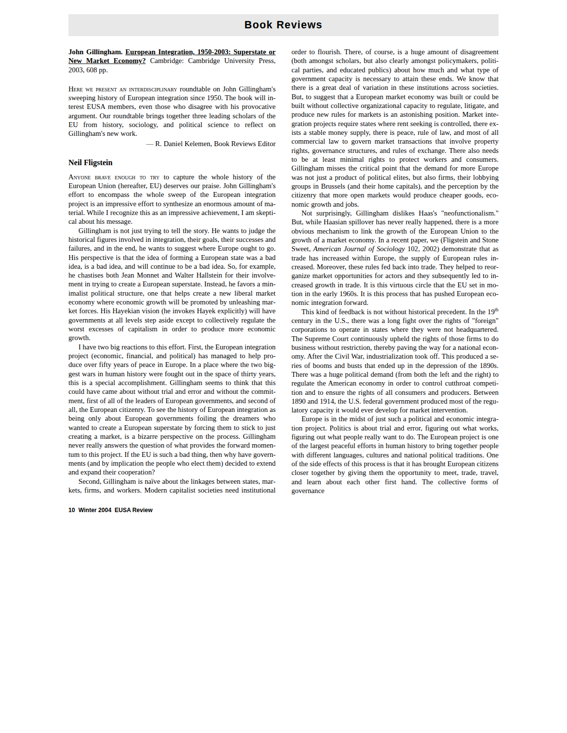Book Reviews
John Gillingham. European Integration, 1950-2003: Superstate or New Market Economy? Cambridge: Cambridge University Press, 2003, 608 pp.
Here we present an interdisciplinary roundtable on John Gillingham's sweeping history of European integration since 1950. The book will interest EUSA members, even those who disagree with his provocative argument. Our roundtable brings together three leading scholars of the EU from history, sociology, and political science to reflect on Gillingham's new work.
— R. Daniel Kelemen, Book Reviews Editor
Neil Fligstein
Anyone brave enough to try to capture the whole history of the European Union (hereafter, EU) deserves our praise. John Gillingham's effort to encompass the whole sweep of the European integration project is an impressive effort to synthesize an enormous amount of material. While I recognize this as an impressive achievement, I am skeptical about his message.
Gillingham is not just trying to tell the story. He wants to judge the historical figures involved in integration, their goals, their successes and failures, and in the end, he wants to suggest where Europe ought to go. His perspective is that the idea of forming a European state was a bad idea, is a bad idea, and will continue to be a bad idea. So, for example, he chastises both Jean Monnet and Walter Hallstein for their involvement in trying to create a European superstate. Instead, he favors a minimalist political structure, one that helps create a new liberal market economy where economic growth will be promoted by unleashing market forces. His Hayekian vision (he invokes Hayek explicitly) will have governments at all levels step aside except to collectively regulate the worst excesses of capitalism in order to produce more economic growth.
I have two big reactions to this effort. First, the European integration project (economic, financial, and political) has managed to help produce over fifty years of peace in Europe. In a place where the two biggest wars in human history were fought out in the space of thirty years, this is a special accomplishment. Gillingham seems to think that this could have came about without trial and error and without the commitment, first of all of the leaders of European governments, and second of all, the European citizenry. To see the history of European integration as being only about European governments foiling the dreamers who wanted to create a European superstate by forcing them to stick to just creating a market, is a bizarre perspective on the process. Gillingham never really answers the question of what provides the forward momentum to this project. If the EU is such a bad thing, then why have governments (and by implication the people who elect them) decided to extend and expand their cooperation?
Second, Gillingham is naïve about the linkages between states, markets, firms, and workers. Modern capitalist societies need institutional order to flourish. There, of course, is a huge amount of disagreement (both amongst scholars, but also clearly amongst policymakers, political parties, and educated publics) about how much and what type of government capacity is necessary to attain these ends. We know that there is a great deal of variation in these institutions across societies. But, to suggest that a European market economy was built or could be built without collective organizational capacity to regulate, litigate, and produce new rules for markets is an astonishing position. Market integration projects require states where rent seeking is controlled, there exists a stable money supply, there is peace, rule of law, and most of all commercial law to govern market transactions that involve property rights, governance structures, and rules of exchange. There also needs to be at least minimal rights to protect workers and consumers. Gillingham misses the critical point that the demand for more Europe was not just a product of political elites, but also firms, their lobbying groups in Brussels (and their home capitals), and the perception by the citizenry that more open markets would produce cheaper goods, economic growth and jobs.
Not surprisingly, Gillingham dislikes Haas's "neofunctionalism." But, while Haasian spillover has never really happened, there is a more obvious mechanism to link the growth of the European Union to the growth of a market economy. In a recent paper, we (Fligstein and Stone Sweet, American Journal of Sociology 102, 2002) demonstrate that as trade has increased within Europe, the supply of European rules increased. Moreover, these rules fed back into trade. They helped to reorganize market opportunities for actors and they subsequently led to increased growth in trade. It is this virtuous circle that the EU set in motion in the early 1960s. It is this process that has pushed European economic integration forward.
This kind of feedback is not without historical precedent. In the 19th century in the U.S., there was a long fight over the rights of "foreign" corporations to operate in states where they were not headquartered. The Supreme Court continuously upheld the rights of those firms to do business without restriction, thereby paving the way for a national economy. After the Civil War, industrialization took off. This produced a series of booms and busts that ended up in the depression of the 1890s. There was a huge political demand (from both the left and the right) to regulate the American economy in order to control cutthroat competition and to ensure the rights of all consumers and producers. Between 1890 and 1914, the U.S. federal government produced most of the regulatory capacity it would ever develop for market intervention.
Europe is in the midst of just such a political and economic integration project. Politics is about trial and error, figuring out what works, figuring out what people really want to do. The European project is one of the largest peaceful efforts in human history to bring together people with different languages, cultures and national political traditions. One of the side effects of this process is that it has brought European citizens closer together by giving them the opportunity to meet, trade, travel, and learn about each other first hand. The collective forms of governance
10 Winter 2004 EUSA Review